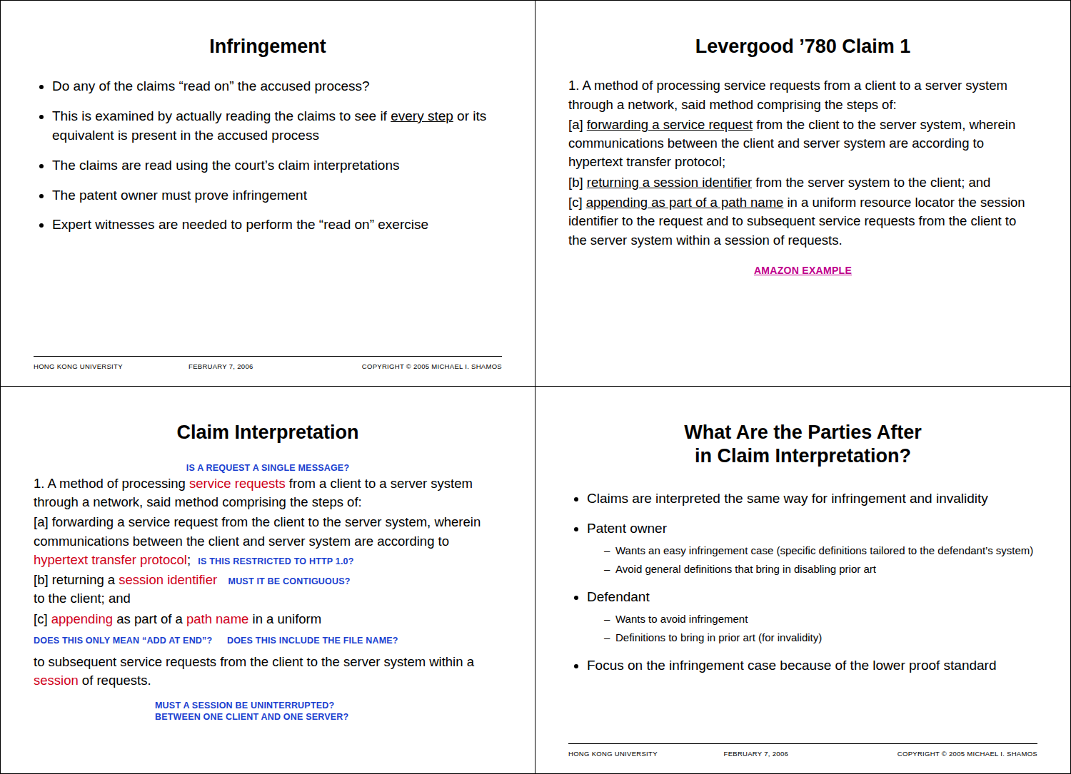Infringement
Do any of the claims “read on” the accused process?
This is examined by actually reading the claims to see if every step or its equivalent is present in the accused process
The claims are read using the court’s claim interpretations
The patent owner must prove infringement
Expert witnesses are needed to perform the “read on” exercise
HONG KONG UNIVERSITY FEBRUARY 7, 2006 COPYRIGHT © 2005 MICHAEL I. SHAMOS
Levergood ’780 Claim 1
1. A method of processing service requests from a client to a server system through a network, said method comprising the steps of:
[a] forwarding a service request from the client to the server system, wherein communications between the client and server system are according to hypertext transfer protocol;
[b] returning a session identifier from the server system to the client; and
[c] appending as part of a path name in a uniform resource locator the session identifier to the request and to subsequent service requests from the client to the server system within a session of requests.
AMAZON EXAMPLE
Claim Interpretation
IS A REQUEST A SINGLE MESSAGE?
1. A method of processing service requests from a client to a server system through a network, said method comprising the steps of:
[a] forwarding a service request from the client to the server system, wherein communications between the client and server system are according to hypertext transfer protocol; IS THIS RESTRICTED TO HTTP 1.0?
[b] returning a session identifier MUST IT BE CONTIGUOUS?
to the client; and
[c] appending as part of a path name in a uniform
DOES THIS ONLY MEAN “ADD AT END”? DOES THIS INCLUDE THE FILE NAME?
to subsequent service requests from the client to the server system within a session of requests.
MUST A SESSION BE UNINTERRUPTED? BETWEEN ONE CLIENT AND ONE SERVER?
What Are the Parties After
in Claim Interpretation?
Claims are interpreted the same way for infringement and invalidity
Patent owner
Wants an easy infringement case (specific definitions tailored to the defendant’s system)
Avoid general definitions that bring in disabling prior art
Defendant
Wants to avoid infringement
Definitions to bring in prior art (for invalidity)
Focus on the infringement case because of the lower proof standard
HONG KONG UNIVERSITY FEBRUARY 7, 2006 COPYRIGHT © 2005 MICHAEL I. SHAMOS